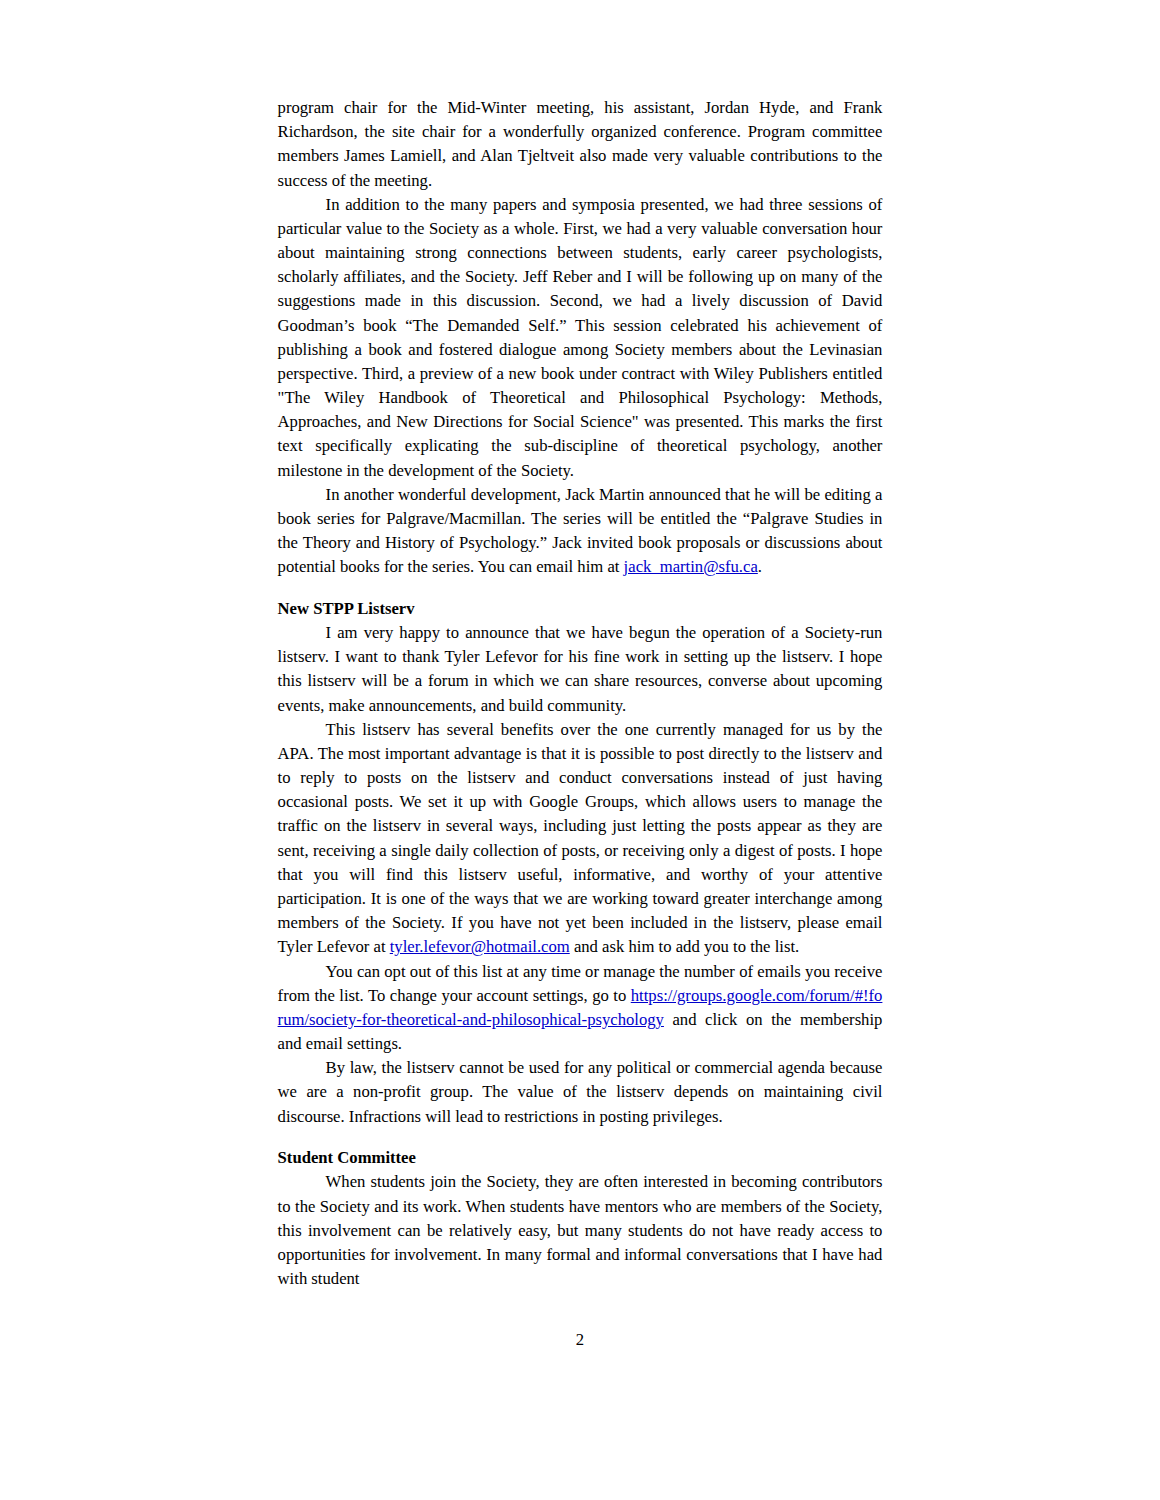program chair for the Mid-Winter meeting, his assistant, Jordan Hyde, and Frank Richardson, the site chair for a wonderfully organized conference. Program committee members James Lamiell, and Alan Tjeltveit also made very valuable contributions to the success of the meeting.
In addition to the many papers and symposia presented, we had three sessions of particular value to the Society as a whole. First, we had a very valuable conversation hour about maintaining strong connections between students, early career psychologists, scholarly affiliates, and the Society. Jeff Reber and I will be following up on many of the suggestions made in this discussion. Second, we had a lively discussion of David Goodman’s book “The Demanded Self.” This session celebrated his achievement of publishing a book and fostered dialogue among Society members about the Levinasian perspective. Third, a preview of a new book under contract with Wiley Publishers entitled "The Wiley Handbook of Theoretical and Philosophical Psychology: Methods, Approaches, and New Directions for Social Science" was presented. This marks the first text specifically explicating the sub-discipline of theoretical psychology, another milestone in the development of the Society.
In another wonderful development, Jack Martin announced that he will be editing a book series for Palgrave/Macmillan. The series will be entitled the “Palgrave Studies in the Theory and History of Psychology.” Jack invited book proposals or discussions about potential books for the series. You can email him at jack_martin@sfu.ca.
New STPP Listserv
I am very happy to announce that we have begun the operation of a Society-run listserv. I want to thank Tyler Lefevor for his fine work in setting up the listserv. I hope this listserv will be a forum in which we can share resources, converse about upcoming events, make announcements, and build community.
This listserv has several benefits over the one currently managed for us by the APA. The most important advantage is that it is possible to post directly to the listserv and to reply to posts on the listserv and conduct conversations instead of just having occasional posts. We set it up with Google Groups, which allows users to manage the traffic on the listserv in several ways, including just letting the posts appear as they are sent, receiving a single daily collection of posts, or receiving only a digest of posts. I hope that you will find this listserv useful, informative, and worthy of your attentive participation. It is one of the ways that we are working toward greater interchange among members of the Society. If you have not yet been included in the listserv, please email Tyler Lefevor at tyler.lefevor@hotmail.com and ask him to add you to the list.
You can opt out of this list at any time or manage the number of emails you receive from the list. To change your account settings, go to https://groups.google.com/forum/#!forum/society-for-theoretical-and-philosophical-psychology and click on the membership and email settings.
By law, the listserv cannot be used for any political or commercial agenda because we are a non-profit group. The value of the listserv depends on maintaining civil discourse. Infractions will lead to restrictions in posting privileges.
Student Committee
When students join the Society, they are often interested in becoming contributors to the Society and its work. When students have mentors who are members of the Society, this involvement can be relatively easy, but many students do not have ready access to opportunities for involvement. In many formal and informal conversations that I have had with student
2